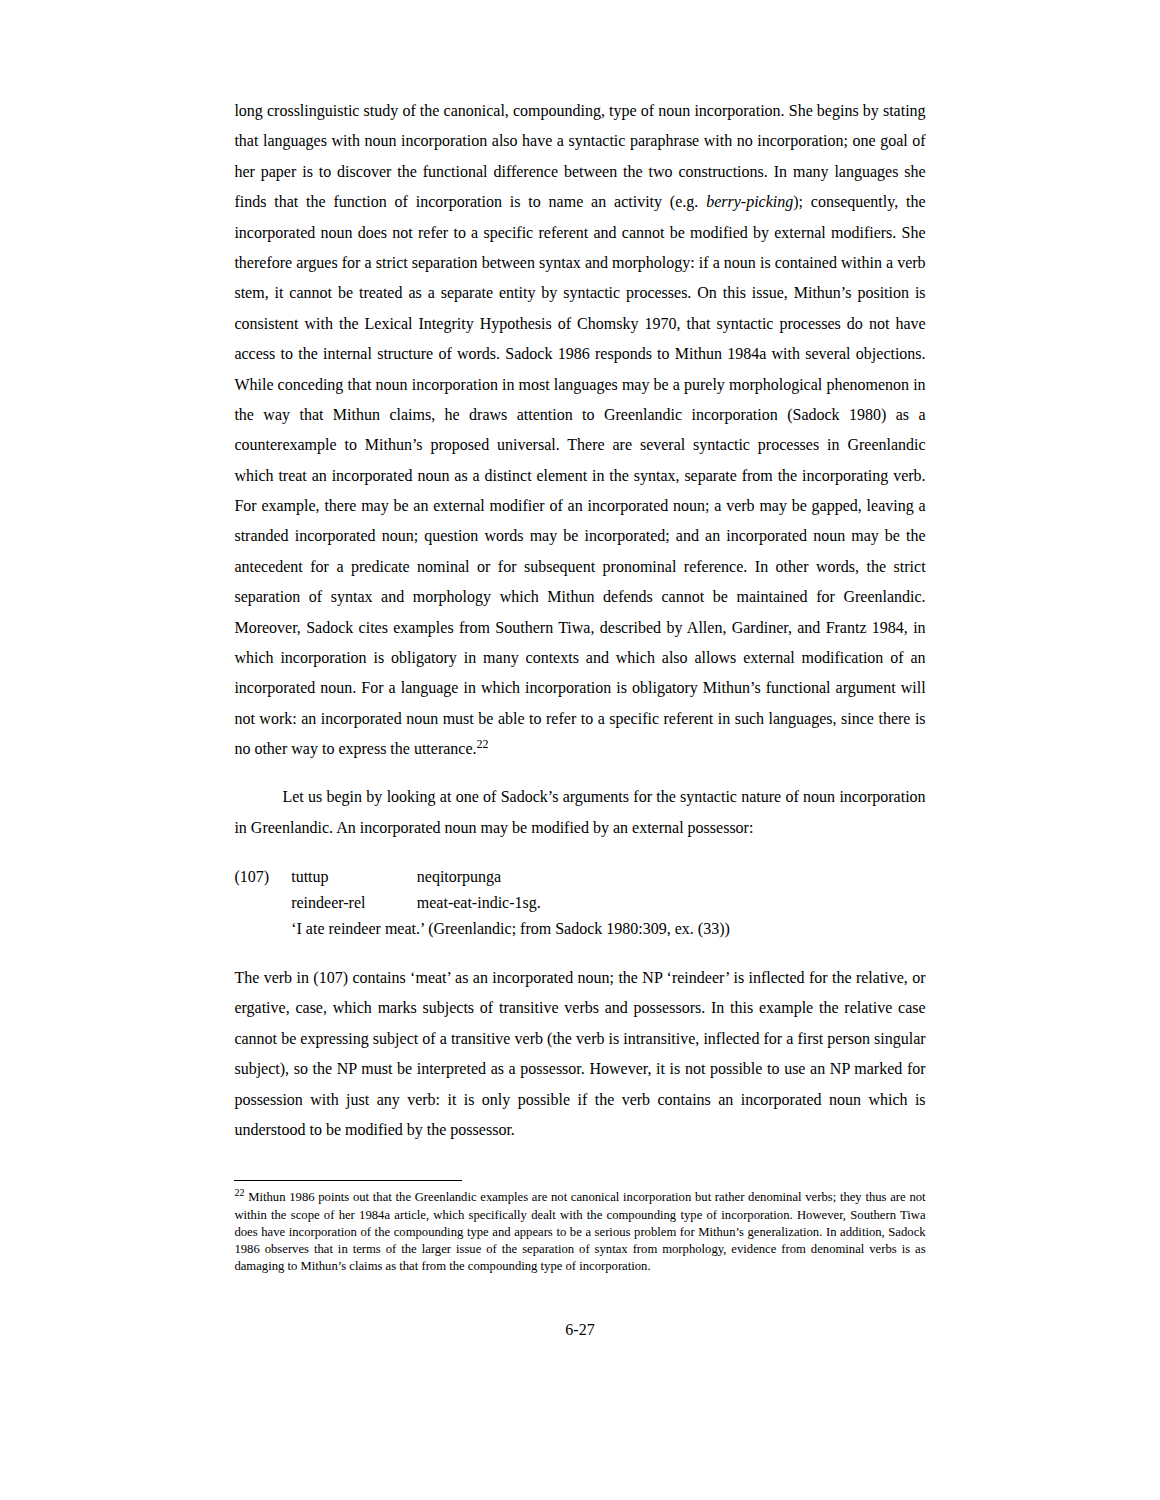long crosslinguistic study of the canonical, compounding, type of noun incorporation. She begins by stating that languages with noun incorporation also have a syntactic paraphrase with no incorporation; one goal of her paper is to discover the functional difference between the two constructions. In many languages she finds that the function of incorporation is to name an activity (e.g. berry-picking); consequently, the incorporated noun does not refer to a specific referent and cannot be modified by external modifiers. She therefore argues for a strict separation between syntax and morphology: if a noun is contained within a verb stem, it cannot be treated as a separate entity by syntactic processes. On this issue, Mithun’s position is consistent with the Lexical Integrity Hypothesis of Chomsky 1970, that syntactic processes do not have access to the internal structure of words. Sadock 1986 responds to Mithun 1984a with several objections. While conceding that noun incorporation in most languages may be a purely morphological phenomenon in the way that Mithun claims, he draws attention to Greenlandic incorporation (Sadock 1980) as a counterexample to Mithun’s proposed universal. There are several syntactic processes in Greenlandic which treat an incorporated noun as a distinct element in the syntax, separate from the incorporating verb. For example, there may be an external modifier of an incorporated noun; a verb may be gapped, leaving a stranded incorporated noun; question words may be incorporated; and an incorporated noun may be the antecedent for a predicate nominal or for subsequent pronominal reference. In other words, the strict separation of syntax and morphology which Mithun defends cannot be maintained for Greenlandic. Moreover, Sadock cites examples from Southern Tiwa, described by Allen, Gardiner, and Frantz 1984, in which incorporation is obligatory in many contexts and which also allows external modification of an incorporated noun. For a language in which incorporation is obligatory Mithun’s functional argument will not work: an incorporated noun must be able to refer to a specific referent in such languages, since there is no other way to express the utterance.22
Let us begin by looking at one of Sadock’s arguments for the syntactic nature of noun incorporation in Greenlandic. An incorporated noun may be modified by an external possessor:
| (107) | tuttup | neqitorpunga |
| | reindeer-rel | meat-eat-indic-1sg. |
| | ‘I ate reindeer meat.’ (Greenlandic; from Sadock 1980:309, ex. (33)) |
The verb in (107) contains ‘meat’ as an incorporated noun; the NP ‘reindeer’ is inflected for the relative, or ergative, case, which marks subjects of transitive verbs and possessors. In this example the relative case cannot be expressing subject of a transitive verb (the verb is intransitive, inflected for a first person singular subject), so the NP must be interpreted as a possessor. However, it is not possible to use an NP marked for possession with just any verb: it is only possible if the verb contains an incorporated noun which is understood to be modified by the possessor.
22 Mithun 1986 points out that the Greenlandic examples are not canonical incorporation but rather denominal verbs; they thus are not within the scope of her 1984a article, which specifically dealt with the compounding type of incorporation. However, Southern Tiwa does have incorporation of the compounding type and appears to be a serious problem for Mithun’s generalization. In addition, Sadock 1986 observes that in terms of the larger issue of the separation of syntax from morphology, evidence from denominal verbs is as damaging to Mithun’s claims as that from the compounding type of incorporation.
6-27